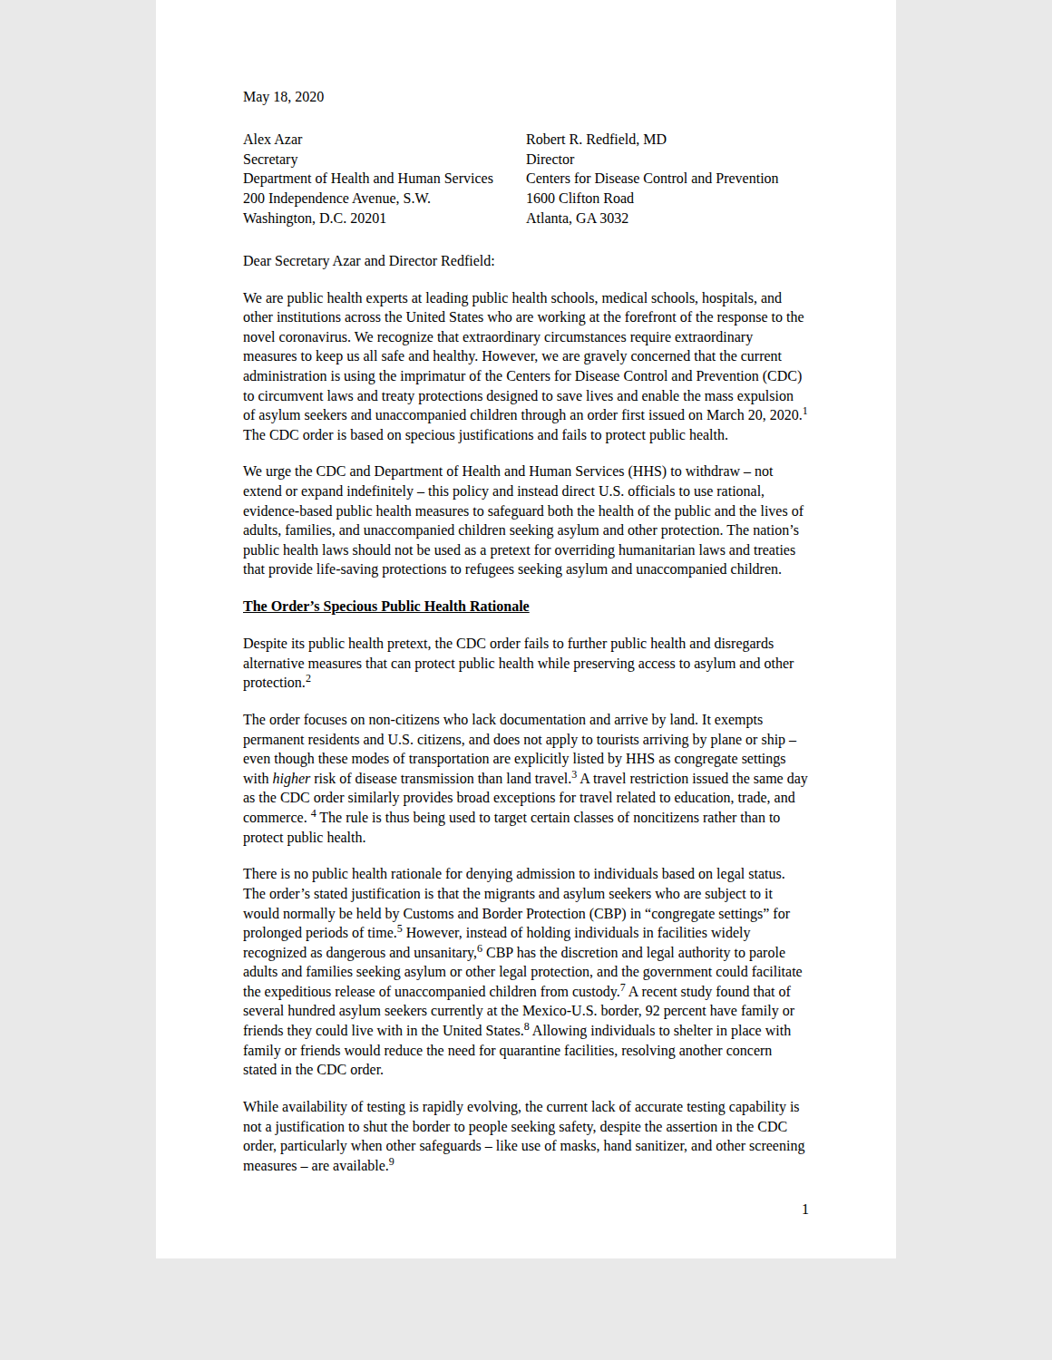May 18, 2020
| Alex Azar Secretary Department of Health and Human Services 200 Independence Avenue, S.W. Washington, D.C. 20201 | Robert R. Redfield, MD Director Centers for Disease Control and Prevention 1600 Clifton Road Atlanta, GA 3032 |
Dear Secretary Azar and Director Redfield:
We are public health experts at leading public health schools, medical schools, hospitals, and other institutions across the United States who are working at the forefront of the response to the novel coronavirus. We recognize that extraordinary circumstances require extraordinary measures to keep us all safe and healthy. However, we are gravely concerned that the current administration is using the imprimatur of the Centers for Disease Control and Prevention (CDC) to circumvent laws and treaty protections designed to save lives and enable the mass expulsion of asylum seekers and unaccompanied children through an order first issued on March 20, 2020.1 The CDC order is based on specious justifications and fails to protect public health.
We urge the CDC and Department of Health and Human Services (HHS) to withdraw – not extend or expand indefinitely – this policy and instead direct U.S. officials to use rational, evidence-based public health measures to safeguard both the health of the public and the lives of adults, families, and unaccompanied children seeking asylum and other protection. The nation’s public health laws should not be used as a pretext for overriding humanitarian laws and treaties that provide life-saving protections to refugees seeking asylum and unaccompanied children.
The Order’s Specious Public Health Rationale
Despite its public health pretext, the CDC order fails to further public health and disregards alternative measures that can protect public health while preserving access to asylum and other protection.2
The order focuses on non-citizens who lack documentation and arrive by land. It exempts permanent residents and U.S. citizens, and does not apply to tourists arriving by plane or ship – even though these modes of transportation are explicitly listed by HHS as congregate settings with higher risk of disease transmission than land travel.3 A travel restriction issued the same day as the CDC order similarly provides broad exceptions for travel related to education, trade, and commerce. 4 The rule is thus being used to target certain classes of noncitizens rather than to protect public health.
There is no public health rationale for denying admission to individuals based on legal status. The order’s stated justification is that the migrants and asylum seekers who are subject to it would normally be held by Customs and Border Protection (CBP) in “congregate settings” for prolonged periods of time.5 However, instead of holding individuals in facilities widely recognized as dangerous and unsanitary,6 CBP has the discretion and legal authority to parole adults and families seeking asylum or other legal protection, and the government could facilitate the expeditious release of unaccompanied children from custody.7 A recent study found that of several hundred asylum seekers currently at the Mexico-U.S. border, 92 percent have family or friends they could live with in the United States.8 Allowing individuals to shelter in place with family or friends would reduce the need for quarantine facilities, resolving another concern stated in the CDC order.
While availability of testing is rapidly evolving, the current lack of accurate testing capability is not a justification to shut the border to people seeking safety, despite the assertion in the CDC order, particularly when other safeguards – like use of masks, hand sanitizer, and other screening measures – are available.9
1